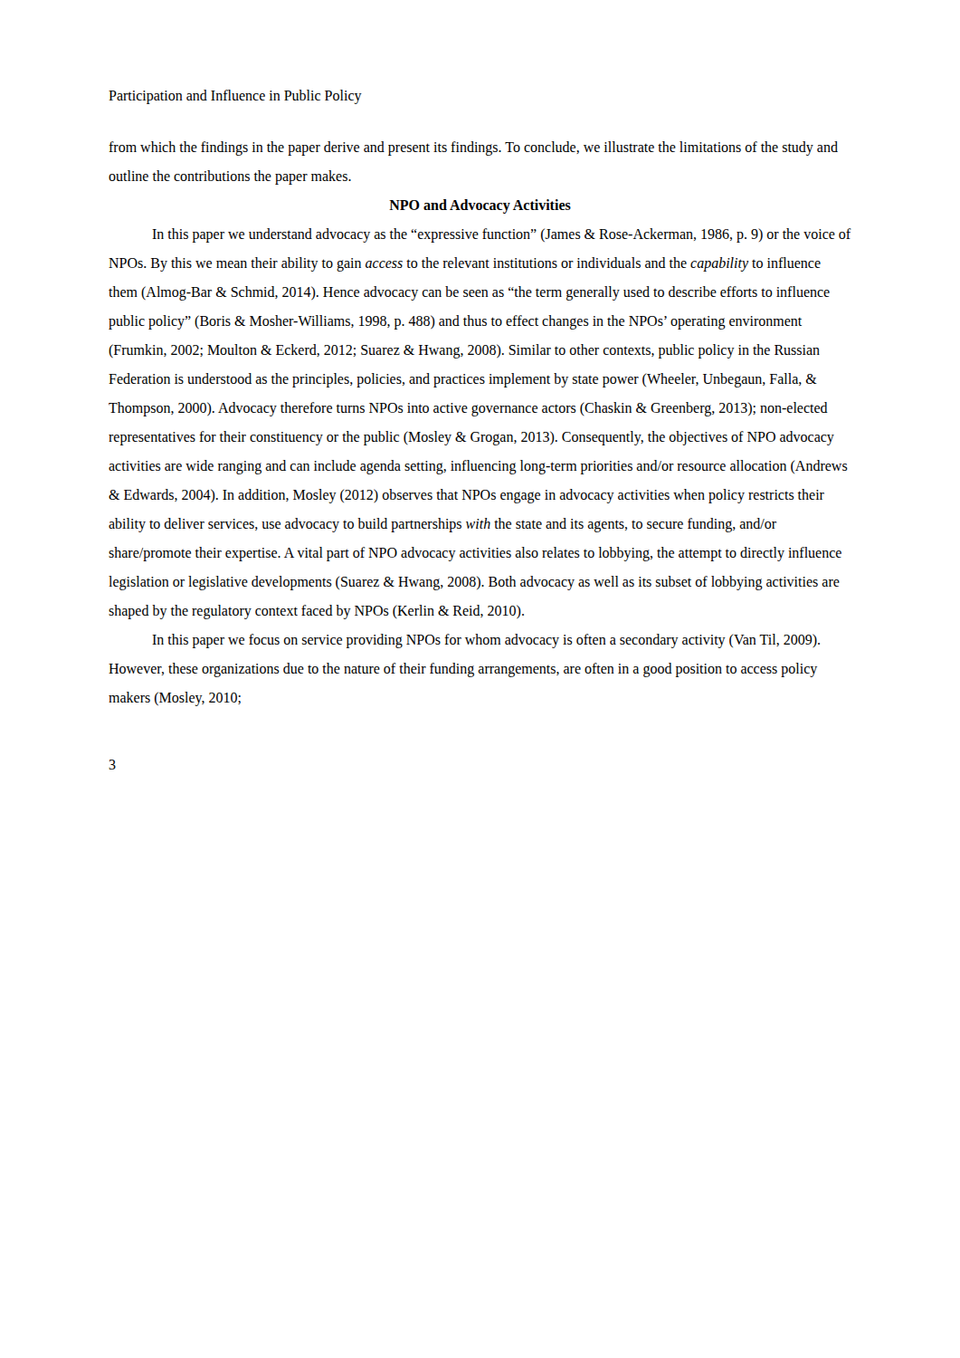Participation and Influence in Public Policy
from which the findings in the paper derive and present its findings. To conclude, we illustrate the limitations of the study and outline the contributions the paper makes.
NPO and Advocacy Activities
In this paper we understand advocacy as the “expressive function” (James & Rose-Ackerman, 1986, p. 9) or the voice of NPOs. By this we mean their ability to gain access to the relevant institutions or individuals and the capability to influence them (Almog-Bar & Schmid, 2014). Hence advocacy can be seen as “the term generally used to describe efforts to influence public policy” (Boris & Mosher-Williams, 1998, p. 488) and thus to effect changes in the NPOs’ operating environment (Frumkin, 2002; Moulton & Eckerd, 2012; Suarez & Hwang, 2008). Similar to other contexts, public policy in the Russian Federation is understood as the principles, policies, and practices implement by state power (Wheeler, Unbegaun, Falla, & Thompson, 2000). Advocacy therefore turns NPOs into active governance actors (Chaskin & Greenberg, 2013); non-elected representatives for their constituency or the public (Mosley & Grogan, 2013). Consequently, the objectives of NPO advocacy activities are wide ranging and can include agenda setting, influencing long-term priorities and/or resource allocation (Andrews & Edwards, 2004). In addition, Mosley (2012) observes that NPOs engage in advocacy activities when policy restricts their ability to deliver services, use advocacy to build partnerships with the state and its agents, to secure funding, and/or share/promote their expertise. A vital part of NPO advocacy activities also relates to lobbying, the attempt to directly influence legislation or legislative developments (Suarez & Hwang, 2008). Both advocacy as well as its subset of lobbying activities are shaped by the regulatory context faced by NPOs (Kerlin & Reid, 2010).
In this paper we focus on service providing NPOs for whom advocacy is often a secondary activity (Van Til, 2009). However, these organizations due to the nature of their funding arrangements, are often in a good position to access policy makers (Mosley, 2010;
3